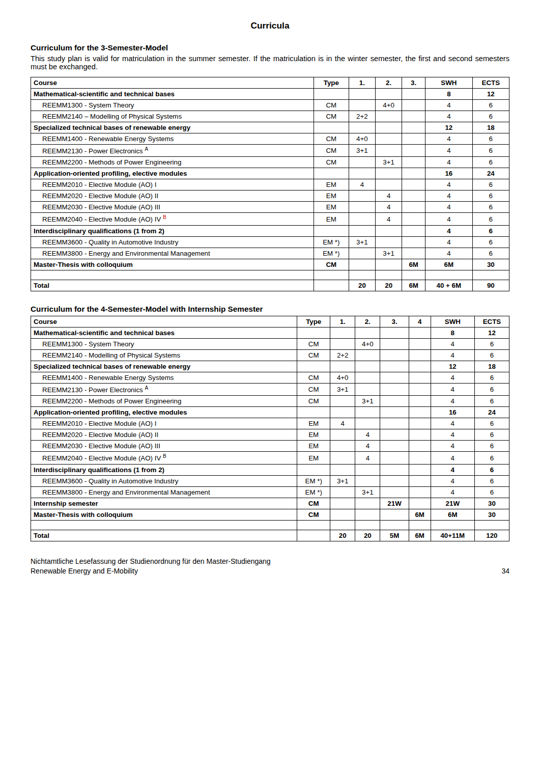Curricula
Curriculum for the 3-Semester-Model
This study plan is valid for matriculation in the summer semester. If the matriculation is in the winter semester, the first and second semesters must be exchanged.
| Course | Type | 1. | 2. | 3. | SWH | ECTS |
| --- | --- | --- | --- | --- | --- | --- |
| Mathematical-scientific and technical bases | | | | | 8 | 12 |
| REEMM1300 - System Theory | CM | | 4+0 | | 4 | 6 |
| REEMM2140 – Modelling of Physical Systems | CM | 2+2 | | | 4 | 6 |
| Specialized technical bases of renewable energy | | | | | 12 | 18 |
| REEMM1400 - Renewable Energy Systems | CM | 4+0 | | | 4 | 6 |
| REEMM2130 - Power Electronics A | CM | 3+1 | | | 4 | 6 |
| REEMM2200 - Methods of Power Engineering | CM | | 3+1 | | 4 | 6 |
| Application-oriented profiling, elective modules | | | | | 16 | 24 |
| REEMM2010 - Elective Module (AO) I | EM | 4 | | | 4 | 6 |
| REEMM2020 - Elective Module (AO) II | EM | | 4 | | 4 | 6 |
| REEMM2030 - Elective Module (AO) III | EM | | 4 | | 4 | 6 |
| REEMM2040 - Elective Module (AO) IV B | EM | | 4 | | 4 | 6 |
| Interdisciplinary qualifications (1 from 2) | | | | | 4 | 6 |
| REEMM3600 - Quality in Automotive Industry | EM *) | 3+1 | | | 4 | 6 |
| REEMM3800 - Energy and Environmental Management | EM *) | | 3+1 | | 4 | 6 |
| Master-Thesis with colloquium | CM | | | 6M | 6M | 30 |
| Total | | 20 | 20 | 6M | 40 + 6M | 90 |
Curriculum for the 4-Semester-Model with Internship Semester
| Course | Type | 1. | 2. | 3. | 4 | SWH | ECTS |
| --- | --- | --- | --- | --- | --- | --- | --- |
| Mathematical-scientific and technical bases | | | | | | 8 | 12 |
| REEMM1300 - System Theory | CM | | 4+0 | | | 4 | 6 |
| REEMM2140 - Modelling of Physical Systems | CM | 2+2 | | | | 4 | 6 |
| Specialized technical bases of renewable energy | | | | | | 12 | 18 |
| REEMM1400 - Renewable Energy Systems | CM | 4+0 | | | | 4 | 6 |
| REEMM2130 - Power Electronics A | CM | 3+1 | | | | 4 | 6 |
| REEMM2200 - Methods of Power Engineering | CM | | 3+1 | | | 4 | 6 |
| Application-oriented profiling, elective modules | | | | | | 16 | 24 |
| REEMM2010 - Elective Module (AO) I | EM | 4 | | | | 4 | 6 |
| REEMM2020 - Elective Module (AO) II | EM | | 4 | | | 4 | 6 |
| REEMM2030 - Elective Module (AO) III | EM | | 4 | | | 4 | 6 |
| REEMM2040 - Elective Module (AO) IV B | EM | | 4 | | | 4 | 6 |
| Interdisciplinary qualifications (1 from 2) | | | | | | 4 | 6 |
| REEMM3600 - Quality in Automotive Industry | EM *) | 3+1 | | | | 4 | 6 |
| REEMM3800 - Energy and Environmental Management | EM *) | | 3+1 | | | 4 | 6 |
| Internship semester | CM | | | 21W | | 21W | 30 |
| Master-Thesis with colloquium | CM | | | | 6M | 6M | 30 |
| Total | | 20 | 20 | 5M | 6M | 40+11M | 120 |
Nichtamtliche Lesefassung der Studienordnung für den Master-Studiengang
Renewable Energy and E-Mobility 34